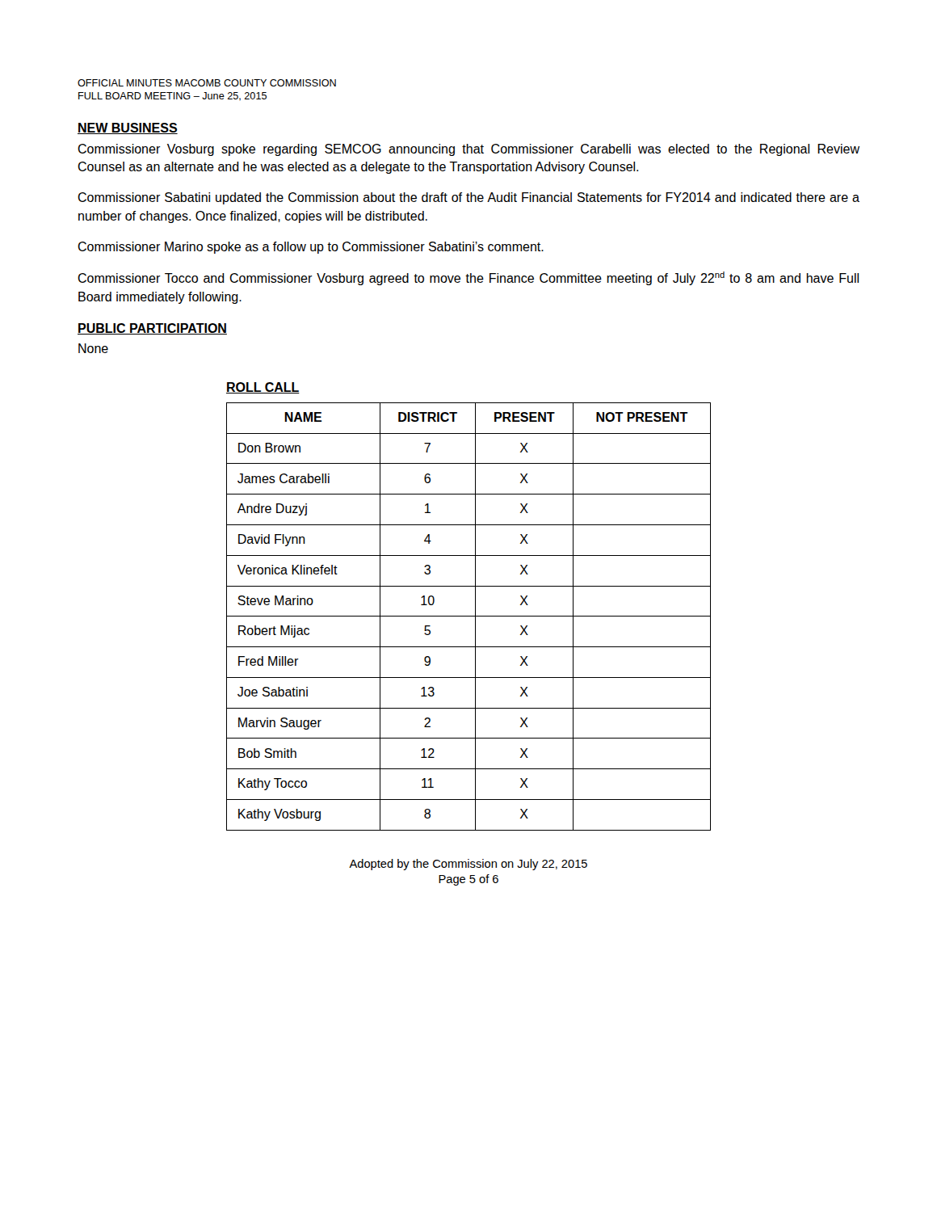OFFICIAL MINUTES MACOMB COUNTY COMMISSION
FULL BOARD MEETING – June 25, 2015
NEW BUSINESS
Commissioner Vosburg spoke regarding SEMCOG announcing that Commissioner Carabelli was elected to the Regional Review Counsel as an alternate and he was elected as a delegate to the Transportation Advisory Counsel.
Commissioner Sabatini updated the Commission about the draft of the Audit Financial Statements for FY2014 and indicated there are a number of changes. Once finalized, copies will be distributed.
Commissioner Marino spoke as a follow up to Commissioner Sabatini’s comment.
Commissioner Tocco and Commissioner Vosburg agreed to move the Finance Committee meeting of July 22nd to 8 am and have Full Board immediately following.
PUBLIC PARTICIPATION
None
ROLL CALL
| NAME | DISTRICT | PRESENT | NOT PRESENT |
| --- | --- | --- | --- |
| Don Brown | 7 | X | |
| James Carabelli | 6 | X | |
| Andre Duzyj | 1 | X | |
| David Flynn | 4 | X | |
| Veronica Klinefelt | 3 | X | |
| Steve Marino | 10 | X | |
| Robert Mijac | 5 | X | |
| Fred Miller | 9 | X | |
| Joe Sabatini | 13 | X | |
| Marvin Sauger | 2 | X | |
| Bob Smith | 12 | X | |
| Kathy Tocco | 11 | X | |
| Kathy Vosburg | 8 | X | |
Adopted by the Commission on July 22, 2015
Page 5 of 6